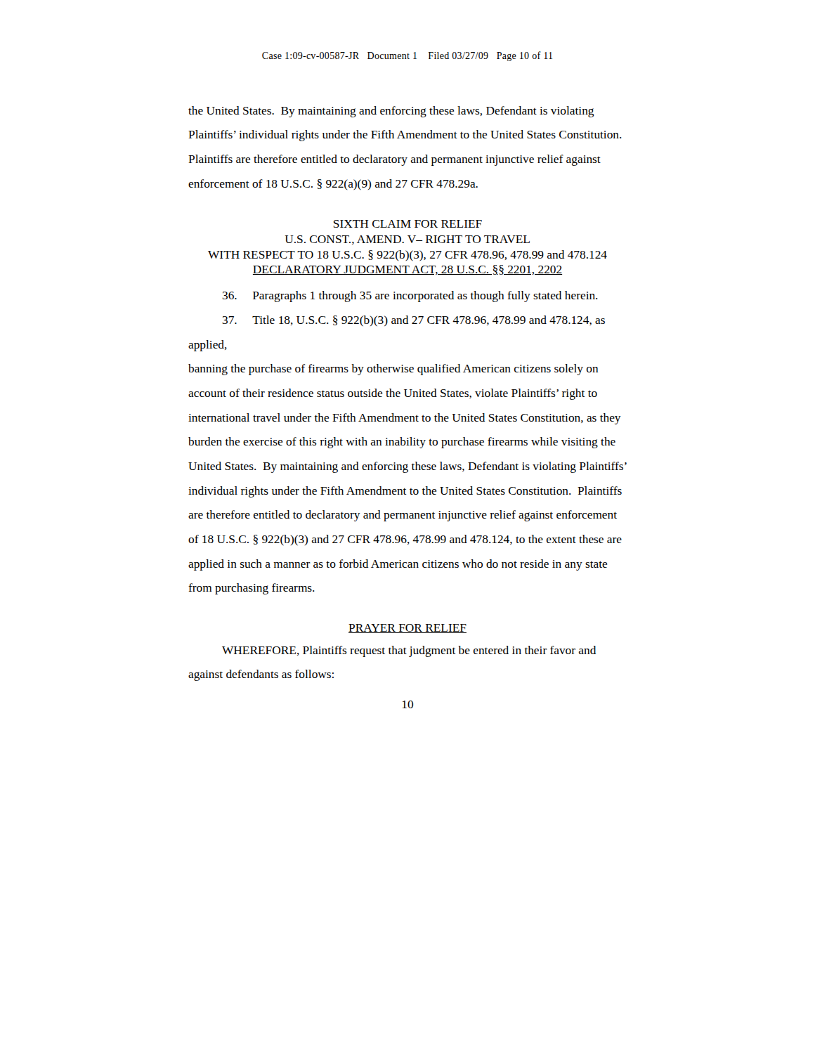Case 1:09-cv-00587-JR Document 1 Filed 03/27/09 Page 10 of 11
the United States. By maintaining and enforcing these laws, Defendant is violating Plaintiffs’ individual rights under the Fifth Amendment to the United States Constitution. Plaintiffs are therefore entitled to declaratory and permanent injunctive relief against enforcement of 18 U.S.C. § 922(a)(9) and 27 CFR 478.29a.
SIXTH CLAIM FOR RELIEF
U.S. CONST., AMEND. V– RIGHT TO TRAVEL
WITH RESPECT TO 18 U.S.C. § 922(b)(3), 27 CFR 478.96, 478.99 and 478.124
DECLARATORY JUDGMENT ACT, 28 U.S.C. §§ 2201, 2202
36. Paragraphs 1 through 35 are incorporated as though fully stated herein.
37. Title 18, U.S.C. § 922(b)(3) and 27 CFR 478.96, 478.99 and 478.124, as applied,
banning the purchase of firearms by otherwise qualified American citizens solely on account of their residence status outside the United States, violate Plaintiffs’ right to international travel under the Fifth Amendment to the United States Constitution, as they burden the exercise of this right with an inability to purchase firearms while visiting the United States. By maintaining and enforcing these laws, Defendant is violating Plaintiffs’ individual rights under the Fifth Amendment to the United States Constitution. Plaintiffs are therefore entitled to declaratory and permanent injunctive relief against enforcement of 18 U.S.C. § 922(b)(3) and 27 CFR 478.96, 478.99 and 478.124, to the extent these are applied in such a manner as to forbid American citizens who do not reside in any state from purchasing firearms.
PRAYER FOR RELIEF
WHEREFORE, Plaintiffs request that judgment be entered in their favor and against defendants as follows:
10